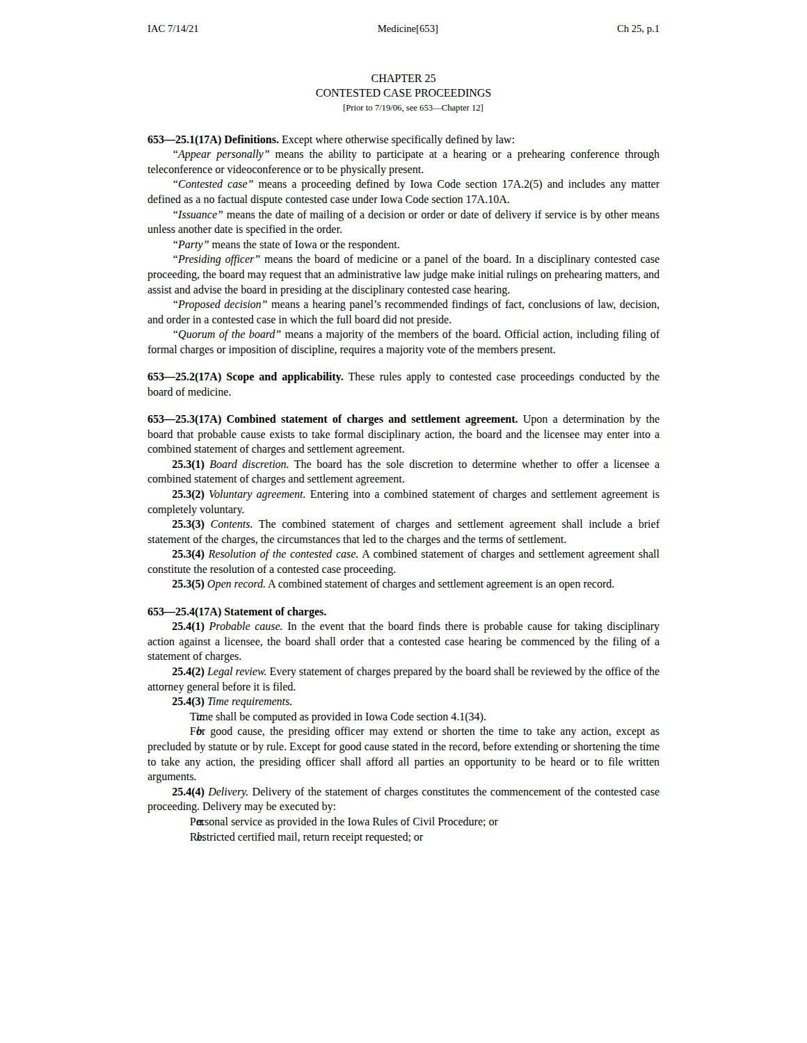IAC 7/14/21 Medicine[653] Ch 25, p.1
CHAPTER 25
CONTESTED CASE PROCEEDINGS
[Prior to 7/19/06, see 653—Chapter 12]
653—25.1(17A) Definitions. Except where otherwise specifically defined by law:
“Appear personally” means the ability to participate at a hearing or a prehearing conference through teleconference or videoconference or to be physically present.
“Contested case” means a proceeding defined by Iowa Code section 17A.2(5) and includes any matter defined as a no factual dispute contested case under Iowa Code section 17A.10A.
“Issuance” means the date of mailing of a decision or order or date of delivery if service is by other means unless another date is specified in the order.
“Party” means the state of Iowa or the respondent.
“Presiding officer” means the board of medicine or a panel of the board. In a disciplinary contested case proceeding, the board may request that an administrative law judge make initial rulings on prehearing matters, and assist and advise the board in presiding at the disciplinary contested case hearing.
“Proposed decision” means a hearing panel’s recommended findings of fact, conclusions of law, decision, and order in a contested case in which the full board did not preside.
“Quorum of the board” means a majority of the members of the board. Official action, including filing of formal charges or imposition of discipline, requires a majority vote of the members present.
653—25.2(17A) Scope and applicability. These rules apply to contested case proceedings conducted by the board of medicine.
653—25.3(17A) Combined statement of charges and settlement agreement. Upon a determination by the board that probable cause exists to take formal disciplinary action, the board and the licensee may enter into a combined statement of charges and settlement agreement.
25.3(1) Board discretion. The board has the sole discretion to determine whether to offer a licensee a combined statement of charges and settlement agreement.
25.3(2) Voluntary agreement. Entering into a combined statement of charges and settlement agreement is completely voluntary.
25.3(3) Contents. The combined statement of charges and settlement agreement shall include a brief statement of the charges, the circumstances that led to the charges and the terms of settlement.
25.3(4) Resolution of the contested case. A combined statement of charges and settlement agreement shall constitute the resolution of a contested case proceeding.
25.3(5) Open record. A combined statement of charges and settlement agreement is an open record.
653—25.4(17A) Statement of charges.
25.4(1) Probable cause. In the event that the board finds there is probable cause for taking disciplinary action against a licensee, the board shall order that a contested case hearing be commenced by the filing of a statement of charges.
25.4(2) Legal review. Every statement of charges prepared by the board shall be reviewed by the office of the attorney general before it is filed.
25.4(3) Time requirements.
a. Time shall be computed as provided in Iowa Code section 4.1(34).
b. For good cause, the presiding officer may extend or shorten the time to take any action, except as precluded by statute or by rule. Except for good cause stated in the record, before extending or shortening the time to take any action, the presiding officer shall afford all parties an opportunity to be heard or to file written arguments.
25.4(4) Delivery. Delivery of the statement of charges constitutes the commencement of the contested case proceeding. Delivery may be executed by:
a. Personal service as provided in the Iowa Rules of Civil Procedure; or
b. Restricted certified mail, return receipt requested; or